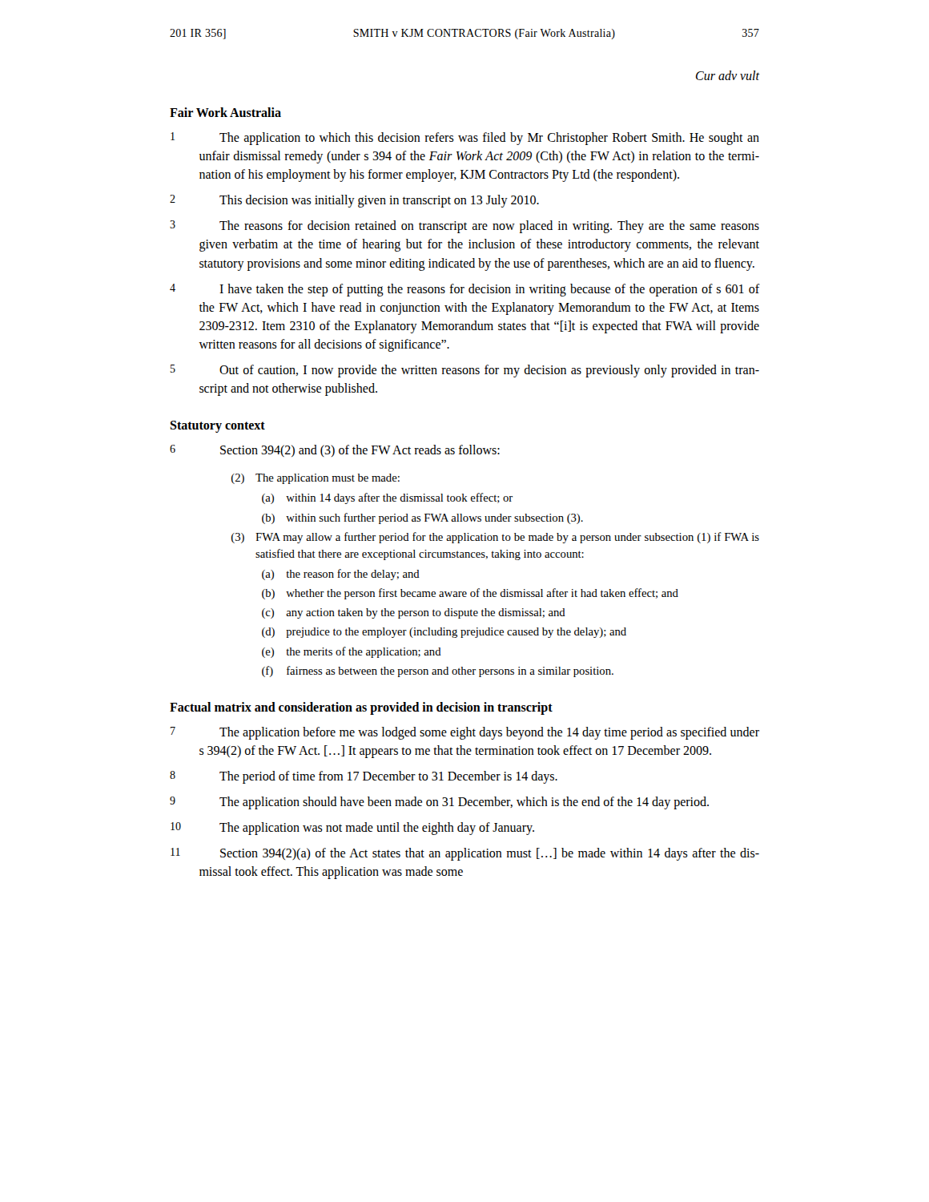201 IR 356] SMITH v KJM CONTRACTORS (Fair Work Australia) 357
Cur adv vult
Fair Work Australia
1
The application to which this decision refers was filed by Mr Christopher Robert Smith. He sought an unfair dismissal remedy (under s 394 of the Fair Work Act 2009 (Cth) (the FW Act) in relation to the termination of his employment by his former employer, KJM Contractors Pty Ltd (the respondent).
2
This decision was initially given in transcript on 13 July 2010.
3
The reasons for decision retained on transcript are now placed in writing. They are the same reasons given verbatim at the time of hearing but for the inclusion of these introductory comments, the relevant statutory provisions and some minor editing indicated by the use of parentheses, which are an aid to fluency.
4
I have taken the step of putting the reasons for decision in writing because of the operation of s 601 of the FW Act, which I have read in conjunction with the Explanatory Memorandum to the FW Act, at Items 2309-2312. Item 2310 of the Explanatory Memorandum states that “[i]t is expected that FWA will provide written reasons for all decisions of significance”.
5
Out of caution, I now provide the written reasons for my decision as previously only provided in transcript and not otherwise published.
Statutory context
6
Section 394(2) and (3) of the FW Act reads as follows:
(2)
The application must be made:
(a)
within 14 days after the dismissal took effect; or
(b)
within such further period as FWA allows under subsection (3).
(3)
FWA may allow a further period for the application to be made by a person under subsection (1) if FWA is satisfied that there are exceptional circumstances, taking into account:
(a)
the reason for the delay; and
(b)
whether the person first became aware of the dismissal after it had taken effect; and
(c)
any action taken by the person to dispute the dismissal; and
(d)
prejudice to the employer (including prejudice caused by the delay); and
(e)
the merits of the application; and
(f)
fairness as between the person and other persons in a similar position.
Factual matrix and consideration as provided in decision in transcript
7
The application before me was lodged some eight days beyond the 14 day time period as specified under s 394(2) of the FW Act. […] It appears to me that the termination took effect on 17 December 2009.
8
The period of time from 17 December to 31 December is 14 days.
9
The application should have been made on 31 December, which is the end of the 14 day period.
10
The application was not made until the eighth day of January.
11
Section 394(2)(a) of the Act states that an application must […] be made within 14 days after the dismissal took effect. This application was made some